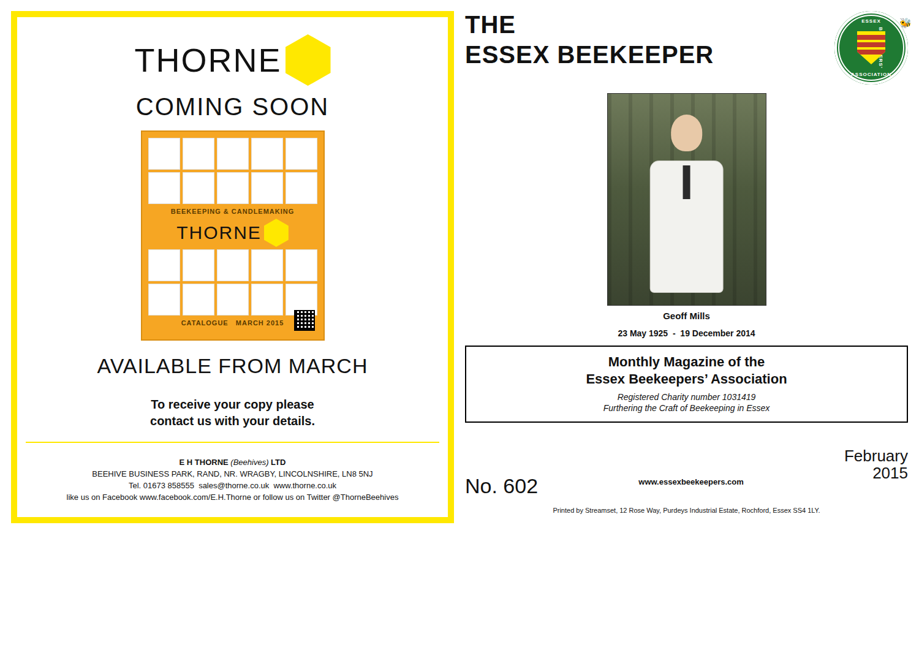THORNE
COMING SOON
BEEKEEPING & CANDLEMAKING
THORNE
CATALOGUE MARCH 2015
AVAILABLE FROM MARCH
To receive your copy please
contact us with your details.
E H THORNE (Beehives) LTD
BEEHIVE BUSINESS PARK, RAND, NR. WRAGBY, LINCOLNSHIRE, LN8 5NJ
Tel. 01673 858555 sales@thorne.co.uk www.thorne.co.uk
like us on Facebook www.facebook.com/E.H.Thorne or follow us on Twitter @ThorneBeehives
THE
ESSEX BEEKEEPER
ESSEX BEEKEEPERS' ASSOCIATION
🐝
Geoff Mills
23 May 1925 - 19 December 2014
Monthly Magazine of the
Essex Beekeepers’ Association
Registered Charity number 1031419
Furthering the Craft of Beekeeping in Essex
No. 602
www.essexbeekeepers.com
February
2015
Printed by Streamset, 12 Rose Way, Purdeys Industrial Estate, Rochford, Essex SS4 1LY.